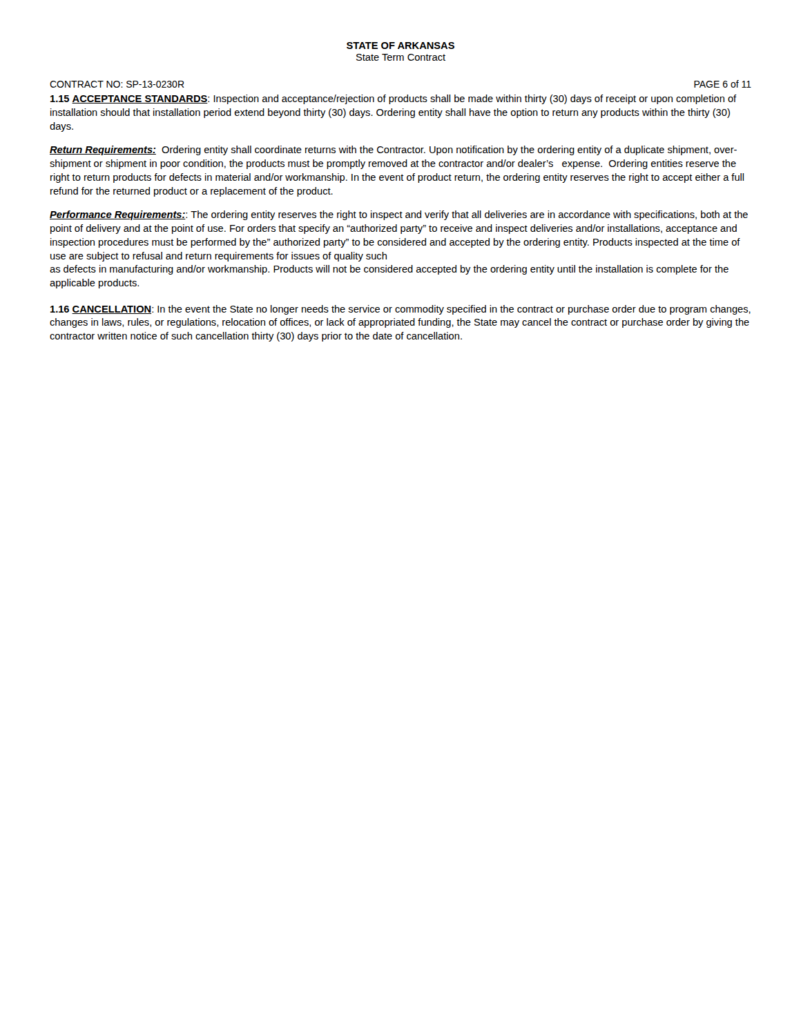STATE OF ARKANSAS State Term Contract
CONTRACT NO: SP-13-0230R PAGE 6 of 11
1.15 ACCEPTANCE STANDARDS: Inspection and acceptance/rejection of products shall be made within thirty (30) days of receipt or upon completion of installation should that installation period extend beyond thirty (30) days. Ordering entity shall have the option to return any products within the thirty (30) days.
Return Requirements: Ordering entity shall coordinate returns with the Contractor. Upon notification by the ordering entity of a duplicate shipment, over-shipment or shipment in poor condition, the products must be promptly removed at the contractor and/or dealer’s expense. Ordering entities reserve the right to return products for defects in material and/or workmanship. In the event of product return, the ordering entity reserves the right to accept either a full refund for the returned product or a replacement of the product.
Performance Requirements:: The ordering entity reserves the right to inspect and verify that all deliveries are in accordance with specifications, both at the point of delivery and at the point of use. For orders that specify an “authorized party” to receive and inspect deliveries and/or installations, acceptance and inspection procedures must be performed by the” authorized party” to be considered and accepted by the ordering entity. Products inspected at the time of use are subject to refusal and return requirements for issues of quality such
as defects in manufacturing and/or workmanship. Products will not be considered accepted by the ordering entity until the installation is complete for the applicable products.
1.16 CANCELLATION: In the event the State no longer needs the service or commodity specified in the contract or purchase order due to program changes, changes in laws, rules, or regulations, relocation of offices, or lack of appropriated funding, the State may cancel the contract or purchase order by giving the contractor written notice of such cancellation thirty (30) days prior to the date of cancellation.